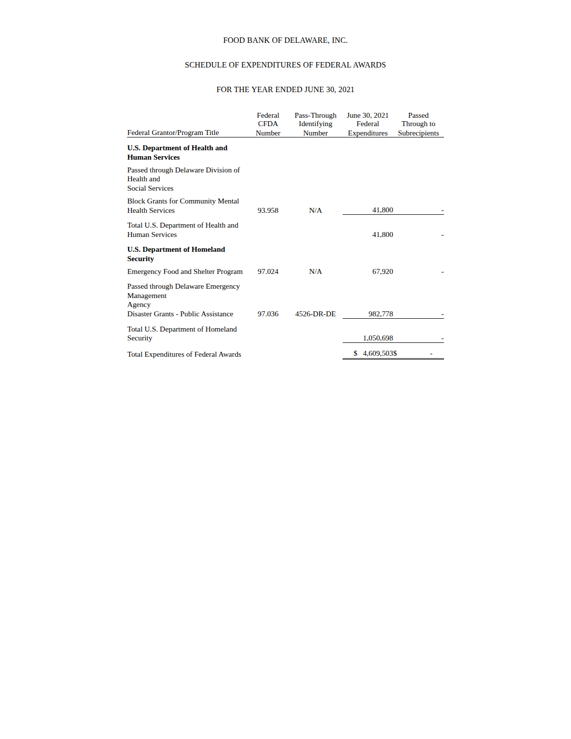FOOD BANK OF DELAWARE, INC.
SCHEDULE OF EXPENDITURES OF FEDERAL AWARDS
FOR THE YEAR ENDED JUNE 30, 2021
| | Federal | Pass-Through | June 30, 2021 | Passed |
| --- | --- | --- | --- | --- |
| | CFDA | Identifying | Federal | Through to |
| Federal Grantor/Program Title | Number | Number | Expenditures | Subrecipients |
| U.S. Department of Health and Human Services | | | | |
| Passed through Delaware Division of Health and | | | | |
| Social Services | | | | |
| Block Grants for Community Mental Health Services | 93.958 | N/A | 41,800 | - |
| Total U.S. Department of Health and Human Services | | | 41,800 | - |
| U.S. Department of Homeland Security | | | | |
| Emergency Food and Shelter Program | 97.024 | N/A | 67,920 | - |
| Passed through Delaware Emergency Management | | | | |
| Agency | | | | |
| Disaster Grants - Public Assistance | 97.036 | 4526-DR-DE | 982,778 | - |
| Total U.S. Department of Homeland Security | | | 1,050,698 | - |
| Total Expenditures of Federal Awards | | | $ 4,609,503 | $ - |